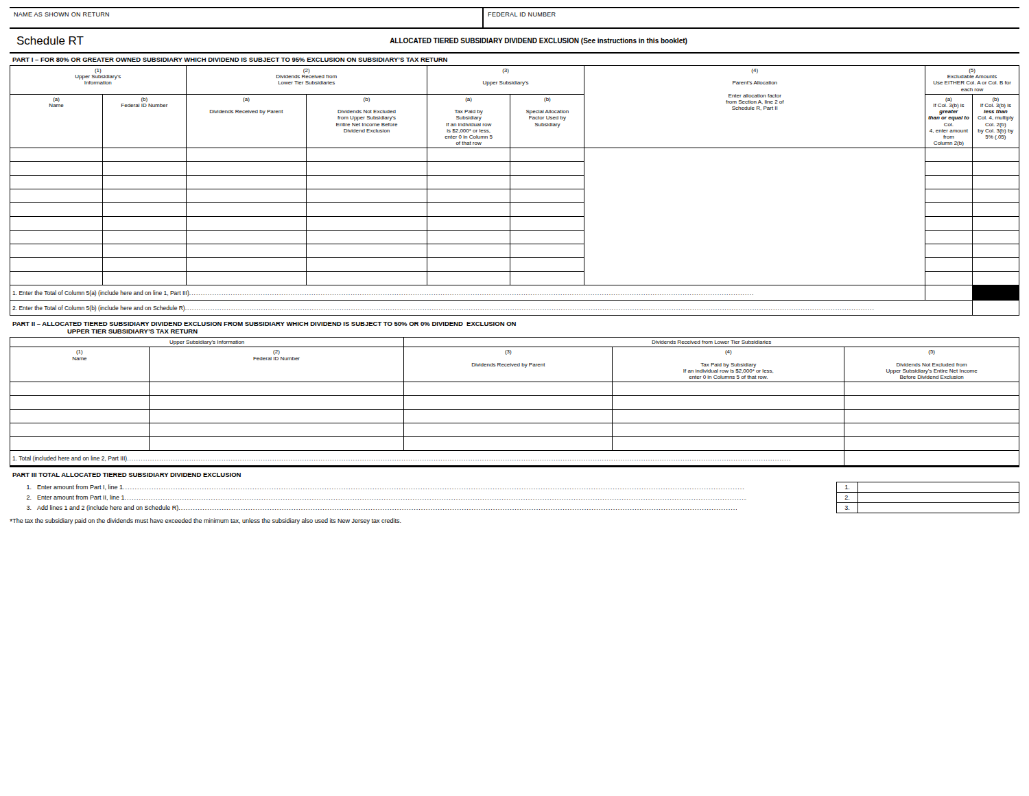NAME AS SHOWN ON RETURN
FEDERAL ID NUMBER
Schedule RT
ALLOCATED TIERED SUBSIDIARY DIVIDEND EXCLUSION (See instructions in this booklet)
PART I – FOR 80% OR GREATER OWNED SUBSIDIARY WHICH DIVIDEND IS SUBJECT TO 95% EXCLUSION ON SUBSIDIARY’S TAX RETURN
| (1) Upper Subsidiary’s Information | (2) Dividends Received from Lower Tier Subsidiaries | (3) Upper Subsidiary’s | (4) Parent’s Allocation Enter allocation factor from Section A, line 2 of Schedule R, Part II | (5) Excludable Amounts Use EITHER Col. A or Col. B for each row |
| --- | --- | --- | --- | --- |
| (a) Name | (b) Federal ID Number | (a) Dividends Received by Parent | (b) Dividends Not Excluded from Upper Subsidiary’s Entire Net Income Before Dividend Exclusion | (a) Tax Paid by Subsidiary If an individual row is $2,000* or less, enter 0 in Column 5 of that row | (b) Special Allocation Factor Used by Subsidiary | (a) If Col. 3(b) is greater than or equal to Col. 4, enter amount from Column 2(b) | (b) If Col. 3(b) is less than Col. 4, multiply Col. 2(b) by Col. 3(b) by 5% (.05) |
| 1. Enter the Total of Column 5(a) (include here and on line 1, Part III) | | |
| 2. Enter the Total of Column 5(b) (include here and on Schedule R) | |
PART II – ALLOCATED TIERED SUBSIDIARY DIVIDEND EXCLUSION FROM SUBSIDIARY WHICH DIVIDEND IS SUBJECT TO 50% OR 0% DIVIDEND EXCLUSION ON UPPER TIER SUBSIDIARY’S TAX RETURN
| Upper Subsidiary’s Information | Dividends Received from Lower Tier Subsidiaries |
| --- | --- |
| (1) Name | (2) Federal ID Number | (3) Dividends Received by Parent | (4) Tax Paid by Subsidiary If an individual row is $2,000* or less, enter 0 in Columns 5 of that row. | (5) Dividends Not Excluded from Upper Subsidiary’s Entire Net Income Before Dividend Exclusion |
| 1. Total (included here and on line 2, Part III) | |
PART III TOTAL ALLOCATED TIERED SUBSIDIARY DIVIDEND EXCLUSION
| 1. | Enter amount from Part I, line 1 | 1. | |
| 2. | Enter amount from Part II, line 1 | 2. | |
| 3. | Add lines 1 and 2 (include here and on Schedule R) | 3. | |
*The tax the subsidiary paid on the dividends must have exceeded the minimum tax, unless the subsidiary also used its New Jersey tax credits.